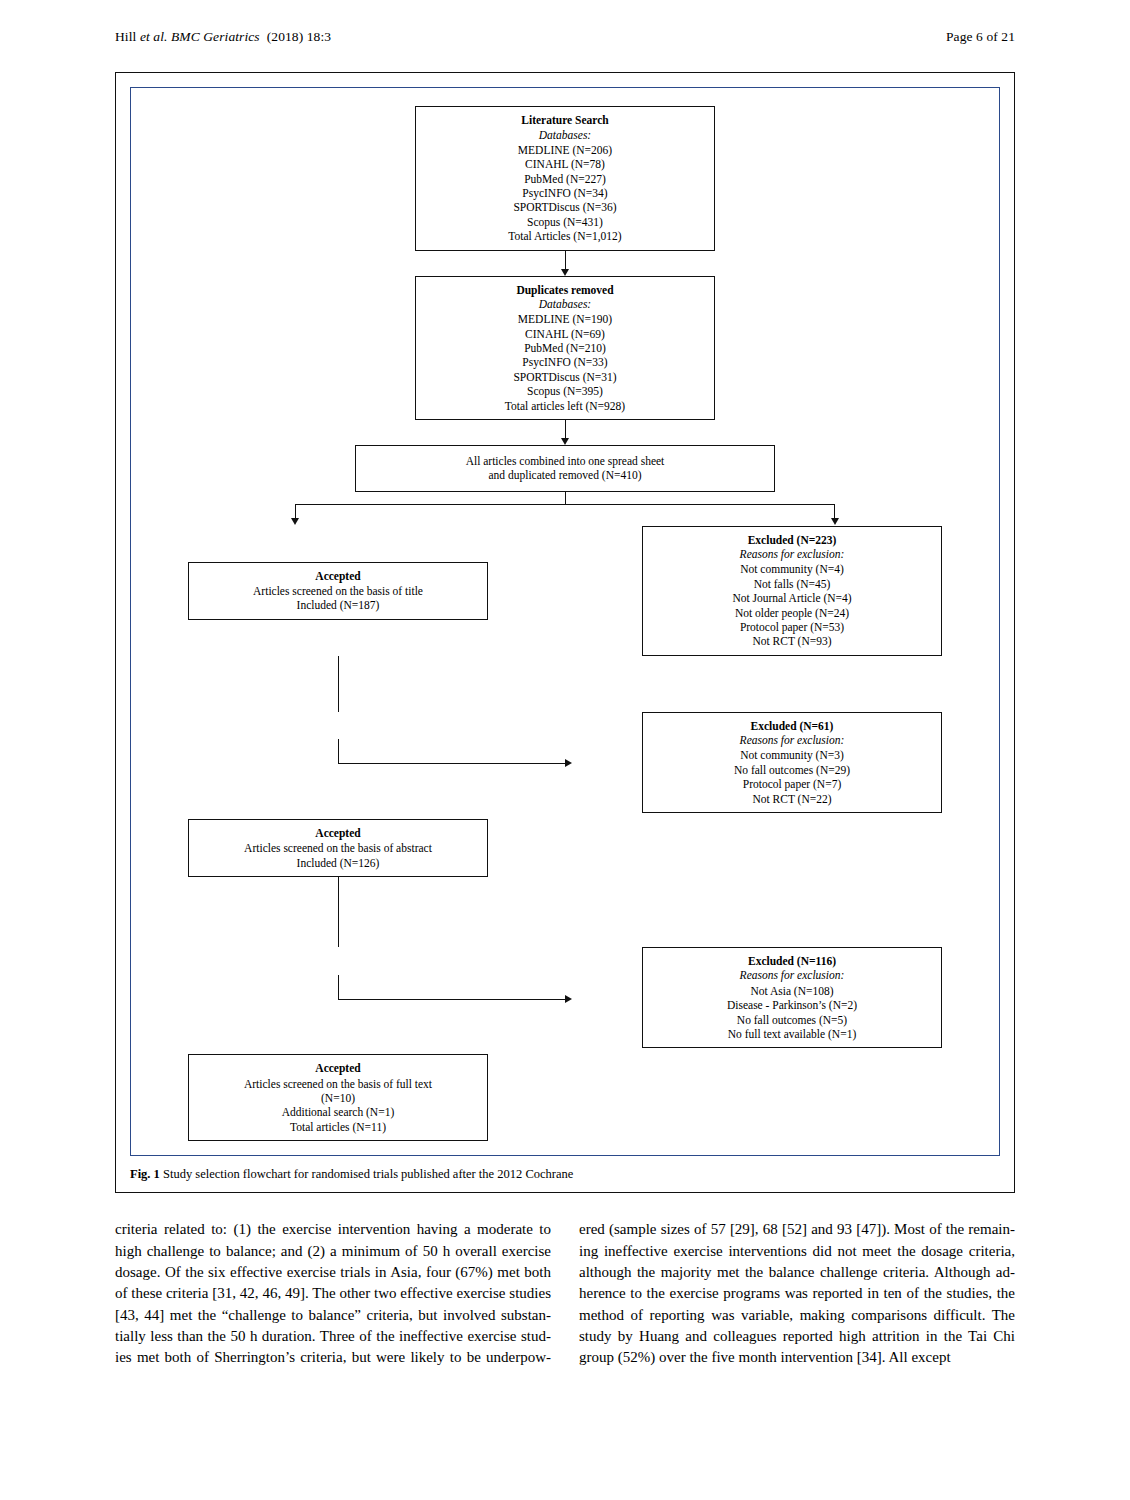Hill et al. BMC Geriatrics (2018) 18:3
Page 6 of 21
Literature Search
Databases:
MEDLINE (N=206)
CINAHL (N=78)
PubMed (N=227)
PsycINFO (N=34)
SPORTDiscus (N=36)
Scopus (N=431)
Total Articles (N=1,012)
Duplicates removed
Databases:
MEDLINE (N=190)
CINAHL (N=69)
PubMed (N=210)
PsycINFO (N=33)
SPORTDiscus (N=31)
Scopus (N=395)
Total articles left (N=928)
All articles combined into one spread sheet
and duplicated removed (N=410)
Accepted
Articles screened on the basis of title
Included (N=187)
Excluded (N=223)
Reasons for exclusion:
Not community (N=4)
Not falls (N=45)
Not Journal Article (N=4)
Not older people (N=24)
Protocol paper (N=53)
Not RCT (N=93)
Excluded (N=61)
Reasons for exclusion:
Not community (N=3)
No fall outcomes (N=29)
Protocol paper (N=7)
Not RCT (N=22)
Accepted
Articles screened on the basis of abstract
Included (N=126)
Excluded (N=116)
Reasons for exclusion:
Not Asia (N=108)
Disease - Parkinson’s (N=2)
No fall outcomes (N=5)
No full text available (N=1)
Accepted
Articles screened on the basis of full text
(N=10)
Additional search (N=1)
Total articles (N=11)
Fig. 1 Study selection flowchart for randomised trials published after the 2012 Cochrane
criteria related to: (1) the exercise intervention having a moderate to high challenge to balance; and (2) a minimum of 50 h overall exercise dosage. Of the six effective exercise trials in Asia, four (67%) met both of these criteria [31, 42, 46, 49]. The other two effective exercise studies [43, 44] met the “challenge to balance” criteria, but involved substantially less than the 50 h duration. Three of the ineffective exercise studies met both of Sherrington’s criteria, but were likely to be underpowered (sample sizes of 57 [29], 68 [52] and 93 [47]). Most of the remaining ineffective exercise interventions did not meet the dosage criteria, although the majority met the balance challenge criteria. Although adherence to the exercise programs was reported in ten of the studies, the method of reporting was variable, making comparisons difficult. The study by Huang and colleagues reported high attrition in the Tai Chi group (52%) over the five month intervention [34]. All except